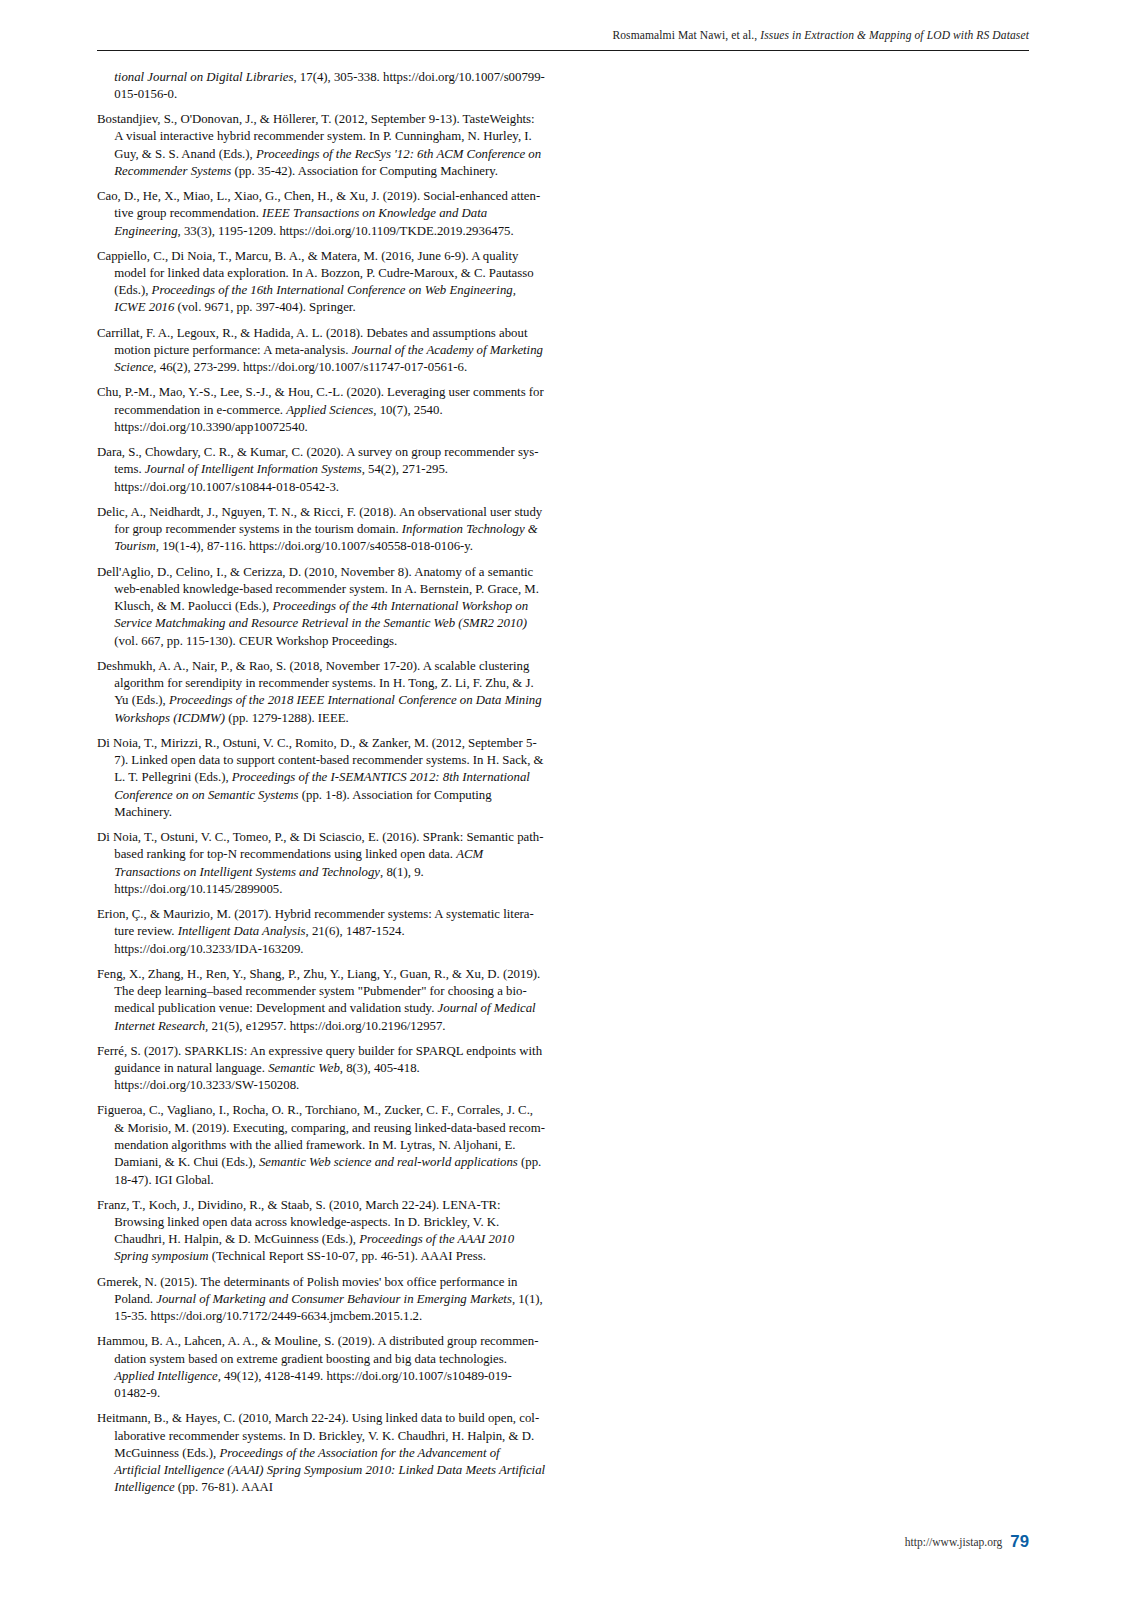Rosmamalmi Mat Nawi, et al., Issues in Extraction & Mapping of LOD with RS Dataset
tional Journal on Digital Libraries, 17(4), 305-338. https://doi.org/10.1007/s00799-015-0156-0.
Bostandjiev, S., O'Donovan, J., & Höllerer, T. (2012, September 9-13). TasteWeights: A visual interactive hybrid recommender system. In P. Cunningham, N. Hurley, I. Guy, & S. S. Anand (Eds.), Proceedings of the RecSys '12: 6th ACM Conference on Recommender Systems (pp. 35-42). Association for Computing Machinery.
Cao, D., He, X., Miao, L., Xiao, G., Chen, H., & Xu, J. (2019). Social-enhanced attentive group recommendation. IEEE Transactions on Knowledge and Data Engineering, 33(3), 1195-1209. https://doi.org/10.1109/TKDE.2019.2936475.
Cappiello, C., Di Noia, T., Marcu, B. A., & Matera, M. (2016, June 6-9). A quality model for linked data exploration. In A. Bozzon, P. Cudre-Maroux, & C. Pautasso (Eds.), Proceedings of the 16th International Conference on Web Engineering, ICWE 2016 (vol. 9671, pp. 397-404). Springer.
Carrillat, F. A., Legoux, R., & Hadida, A. L. (2018). Debates and assumptions about motion picture performance: A meta-analysis. Journal of the Academy of Marketing Science, 46(2), 273-299. https://doi.org/10.1007/s11747-017-0561-6.
Chu, P.-M., Mao, Y.-S., Lee, S.-J., & Hou, C.-L. (2020). Leveraging user comments for recommendation in e-commerce. Applied Sciences, 10(7), 2540. https://doi.org/10.3390/app10072540.
Dara, S., Chowdary, C. R., & Kumar, C. (2020). A survey on group recommender systems. Journal of Intelligent Information Systems, 54(2), 271-295. https://doi.org/10.1007/s10844-018-0542-3.
Delic, A., Neidhardt, J., Nguyen, T. N., & Ricci, F. (2018). An observational user study for group recommender systems in the tourism domain. Information Technology & Tourism, 19(1-4), 87-116. https://doi.org/10.1007/s40558-018-0106-y.
Dell'Aglio, D., Celino, I., & Cerizza, D. (2010, November 8). Anatomy of a semantic web-enabled knowledge-based recommender system. In A. Bernstein, P. Grace, M. Klusch, & M. Paolucci (Eds.), Proceedings of the 4th International Workshop on Service Matchmaking and Resource Retrieval in the Semantic Web (SMR2 2010) (vol. 667, pp. 115-130). CEUR Workshop Proceedings.
Deshmukh, A. A., Nair, P., & Rao, S. (2018, November 17-20). A scalable clustering algorithm for serendipity in recommender systems. In H. Tong, Z. Li, F. Zhu, & J. Yu (Eds.), Proceedings of the 2018 IEEE International Conference on Data Mining Workshops (ICDMW) (pp. 1279-1288). IEEE.
Di Noia, T., Mirizzi, R., Ostuni, V. C., Romito, D., & Zanker, M. (2012, September 5-7). Linked open data to support content-based recommender systems. In H. Sack, & L. T. Pellegrini (Eds.), Proceedings of the I-SEMANTICS 2012: 8th International Conference on on Semantic Systems (pp. 1-8). Association for Computing Machinery.
Di Noia, T., Ostuni, V. C., Tomeo, P., & Di Sciascio, E. (2016). SPrank: Semantic path-based ranking for top-N recommendations using linked open data. ACM Transactions on Intelligent Systems and Technology, 8(1), 9. https://doi.org/10.1145/2899005.
Erion, Ç., & Maurizio, M. (2017). Hybrid recommender systems: A systematic literature review. Intelligent Data Analysis, 21(6), 1487-1524. https://doi.org/10.3233/IDA-163209.
Feng, X., Zhang, H., Ren, Y., Shang, P., Zhu, Y., Liang, Y., Guan, R., & Xu, D. (2019). The deep learning–based recommender system "Pubmender" for choosing a biomedical publication venue: Development and validation study. Journal of Medical Internet Research, 21(5), e12957. https://doi.org/10.2196/12957.
Ferré, S. (2017). SPARKLIS: An expressive query builder for SPARQL endpoints with guidance in natural language. Semantic Web, 8(3), 405-418. https://doi.org/10.3233/SW-150208.
Figueroa, C., Vagliano, I., Rocha, O. R., Torchiano, M., Zucker, C. F., Corrales, J. C., & Morisio, M. (2019). Executing, comparing, and reusing linked-data-based recommendation algorithms with the allied framework. In M. Lytras, N. Aljohani, E. Damiani, & K. Chui (Eds.), Semantic Web science and real-world applications (pp. 18-47). IGI Global.
Franz, T., Koch, J., Dividino, R., & Staab, S. (2010, March 22-24). LENA-TR: Browsing linked open data across knowledge-aspects. In D. Brickley, V. K. Chaudhri, H. Halpin, & D. McGuinness (Eds.), Proceedings of the AAAI 2010 Spring symposium (Technical Report SS-10-07, pp. 46-51). AAAI Press.
Gmerek, N. (2015). The determinants of Polish movies' box office performance in Poland. Journal of Marketing and Consumer Behaviour in Emerging Markets, 1(1), 15-35. https://doi.org/10.7172/2449-6634.jmcbem.2015.1.2.
Hammou, B. A., Lahcen, A. A., & Mouline, S. (2019). A distributed group recommendation system based on extreme gradient boosting and big data technologies. Applied Intelligence, 49(12), 4128-4149. https://doi.org/10.1007/s10489-019-01482-9.
Heitmann, B., & Hayes, C. (2010, March 22-24). Using linked data to build open, collaborative recommender systems. In D. Brickley, V. K. Chaudhri, H. Halpin, & D. McGuinness (Eds.), Proceedings of the Association for the Advancement of Artificial Intelligence (AAAI) Spring Symposium 2010: Linked Data Meets Artificial Intelligence (pp. 76-81). AAAI
http://www.jistap.org 79